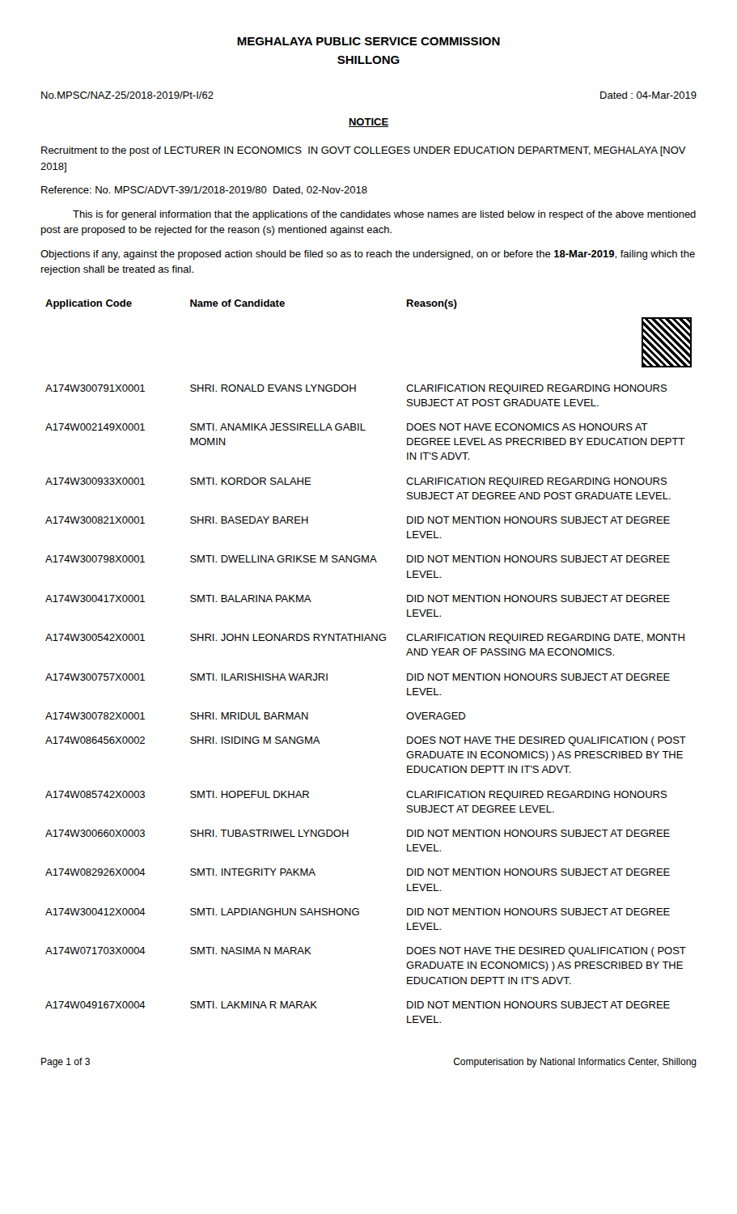MEGHALAYA PUBLIC SERVICE COMMISSION
SHILLONG
No.MPSC/NAZ-25/2018-2019/Pt-I/62 Dated : 04-Mar-2019
NOTICE
Recruitment to the post of LECTURER IN ECONOMICS IN GOVT COLLEGES UNDER EDUCATION DEPARTMENT, MEGHALAYA [NOV 2018]
Reference: No. MPSC/ADVT-39/1/2018-2019/80 Dated, 02-Nov-2018
This is for general information that the applications of the candidates whose names are listed below in respect of the above mentioned post are proposed to be rejected for the reason (s) mentioned against each.
Objections if any, against the proposed action should be filed so as to reach the undersigned, on or before the 18-Mar-2019, failing which the rejection shall be treated as final.
| Application Code | Name of Candidate | Reason(s) |
| --- | --- | --- |
| A174W300791X0001 | SHRI. RONALD EVANS LYNGDOH | CLARIFICATION REQUIRED REGARDING HONOURS SUBJECT AT POST GRADUATE LEVEL. |
| A174W002149X0001 | SMTI. ANAMIKA JESSIRELLA GABIL MOMIN | DOES NOT HAVE ECONOMICS AS HONOURS AT DEGREE LEVEL AS PRECRIBED BY EDUCATION DEPTT IN IT'S ADVT. |
| A174W300933X0001 | SMTI. KORDOR SALAHE | CLARIFICATION REQUIRED REGARDING HONOURS SUBJECT AT DEGREE AND POST GRADUATE LEVEL. |
| A174W300821X0001 | SHRI. BASEDAY BAREH | DID NOT MENTION HONOURS SUBJECT AT DEGREE LEVEL. |
| A174W300798X0001 | SMTI. DWELLINA GRIKSE M SANGMA | DID NOT MENTION HONOURS SUBJECT AT DEGREE LEVEL. |
| A174W300417X0001 | SMTI. BALARINA PAKMA | DID NOT MENTION HONOURS SUBJECT AT DEGREE LEVEL. |
| A174W300542X0001 | SHRI. JOHN LEONARDS RYNTATHIANG | CLARIFICATION REQUIRED REGARDING DATE, MONTH AND YEAR OF PASSING MA ECONOMICS. |
| A174W300757X0001 | SMTI. ILARISHISHA WARJRI | DID NOT MENTION HONOURS SUBJECT AT DEGREE LEVEL. |
| A174W300782X0001 | SHRI. MRIDUL BARMAN | OVERAGED |
| A174W086456X0002 | SHRI. ISIDING M SANGMA | DOES NOT HAVE THE DESIRED QUALIFICATION ( POST GRADUATE IN ECONOMICS) ) AS PRESCRIBED BY THE EDUCATION DEPTT IN IT'S ADVT. |
| A174W085742X0003 | SMTI. HOPEFUL DKHAR | CLARIFICATION REQUIRED REGARDING HONOURS SUBJECT AT DEGREE LEVEL. |
| A174W300660X0003 | SHRI. TUBASTRIWEL LYNGDOH | DID NOT MENTION HONOURS SUBJECT AT DEGREE LEVEL. |
| A174W082926X0004 | SMTI. INTEGRITY PAKMA | DID NOT MENTION HONOURS SUBJECT AT DEGREE LEVEL. |
| A174W300412X0004 | SMTI. LAPDIANGHUN SAHSHONG | DID NOT MENTION HONOURS SUBJECT AT DEGREE LEVEL. |
| A174W071703X0004 | SMTI. NASIMA N MARAK | DOES NOT HAVE THE DESIRED QUALIFICATION ( POST GRADUATE IN ECONOMICS) ) AS PRESCRIBED BY THE EDUCATION DEPTT IN IT'S ADVT. |
| A174W049167X0004 | SMTI. LAKMINA R MARAK | DID NOT MENTION HONOURS SUBJECT AT DEGREE LEVEL. |
Page 1 of 3 Computerisation by National Informatics Center, Shillong